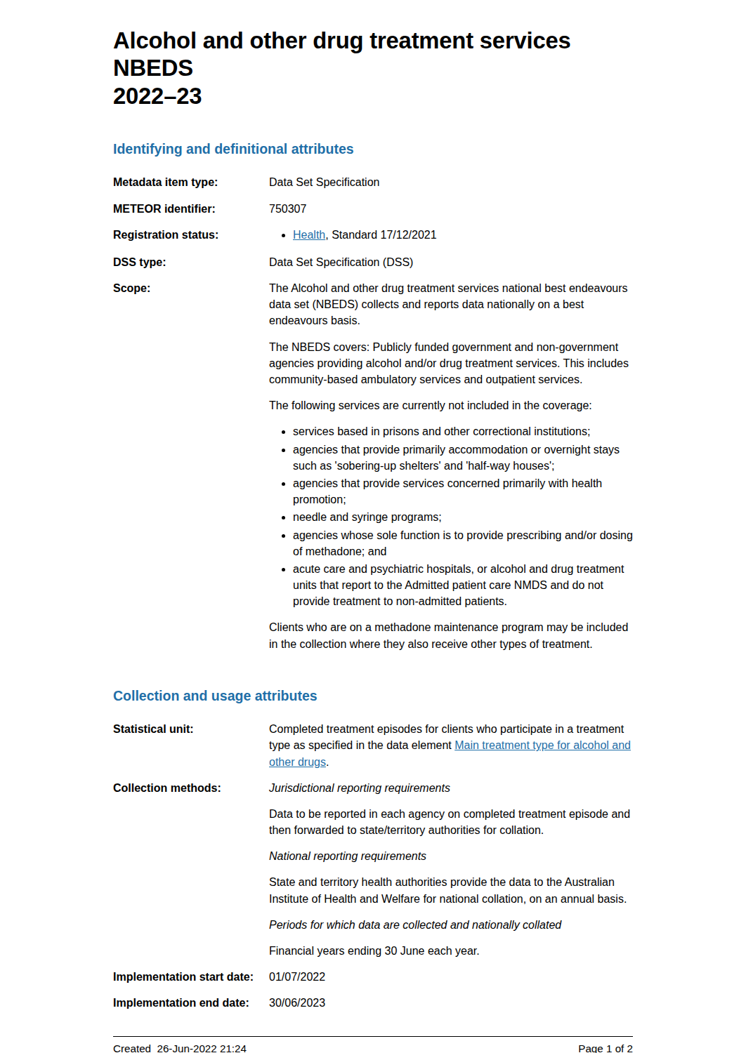Alcohol and other drug treatment services NBEDS
2022–23
Identifying and definitional attributes
| Metadata item type: | Data Set Specification |
| METEOR identifier: | 750307 |
| Registration status: | Health , Standard 17/12/2021 |
| DSS type: | Data Set Specification (DSS) |
| Scope: | The Alcohol and other drug treatment services national best endeavours data set (NBEDS) collects and reports data nationally on a best endeavours basis. The NBEDS covers: Publicly funded government and non-government agencies providing alcohol and/or drug treatment services. This includes community-based ambulatory services and outpatient services. The following services are currently not included in the coverage: services based in prisons and other correctional institutions; agencies that provide primarily accommodation or overnight stays such as 'sobering-up shelters' and 'half-way houses'; agencies that provide services concerned primarily with health promotion; needle and syringe programs; agencies whose sole function is to provide prescribing and/or dosing of methadone; and acute care and psychiatric hospitals, or alcohol and drug treatment units that report to the Admitted patient care NMDS and do not provide treatment to non-admitted patients. Clients who are on a methadone maintenance program may be included in the collection where they also receive other types of treatment. |
Collection and usage attributes
| Statistical unit: | Completed treatment episodes for clients who participate in a treatment type as specified in the data element Main treatment type for alcohol and other drugs . |
| Collection methods: | Jurisdictional reporting requirements Data to be reported in each agency on completed treatment episode and then forwarded to state/territory authorities for collation. National reporting requirements State and territory health authorities provide the data to the Australian Institute of Health and Welfare for national collation, on an annual basis. Periods for which data are collected and nationally collated Financial years ending 30 June each year. |
| Implementation start date: | 01/07/2022 |
| Implementation end date: | 30/06/2023 |
Created 26-Jun-2022 21:24 Page 1 of 2